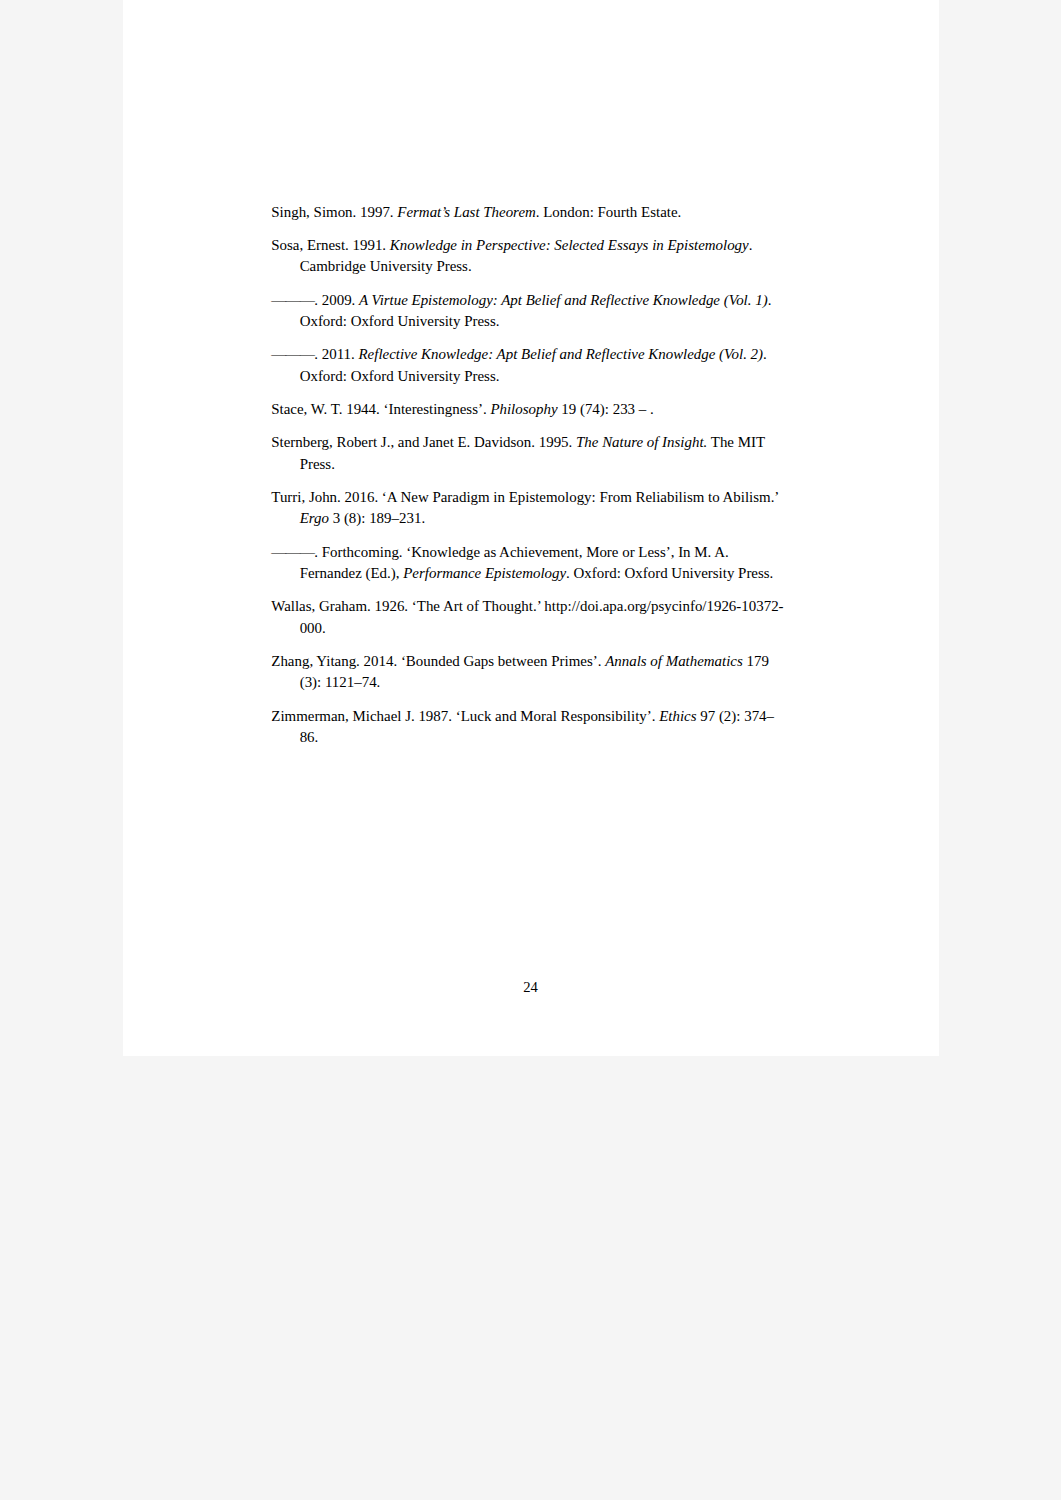Singh, Simon. 1997. Fermat’s Last Theorem. London: Fourth Estate.
Sosa, Ernest. 1991. Knowledge in Perspective: Selected Essays in Epistemology. Cambridge University Press.
———. 2009. A Virtue Epistemology: Apt Belief and Reflective Knowledge (Vol. 1). Oxford: Oxford University Press.
———. 2011. Reflective Knowledge: Apt Belief and Reflective Knowledge (Vol. 2). Oxford: Oxford University Press.
Stace, W. T. 1944. ‘Interestingness’. Philosophy 19 (74): 233 – .
Sternberg, Robert J., and Janet E. Davidson. 1995. The Nature of Insight. The MIT Press.
Turri, John. 2016. ‘A New Paradigm in Epistemology: From Reliabilism to Abilism.’ Ergo 3 (8): 189–231.
———. Forthcoming. ‘Knowledge as Achievement, More or Less’, In M. A. Fernandez (Ed.), Performance Epistemology. Oxford: Oxford University Press.
Wallas, Graham. 1926. ‘The Art of Thought.’ http://doi.apa.org/psycinfo/1926-10372-000.
Zhang, Yitang. 2014. ‘Bounded Gaps between Primes’. Annals of Mathematics 179 (3): 1121–74.
Zimmerman, Michael J. 1987. ‘Luck and Moral Responsibility’. Ethics 97 (2): 374–86.
24